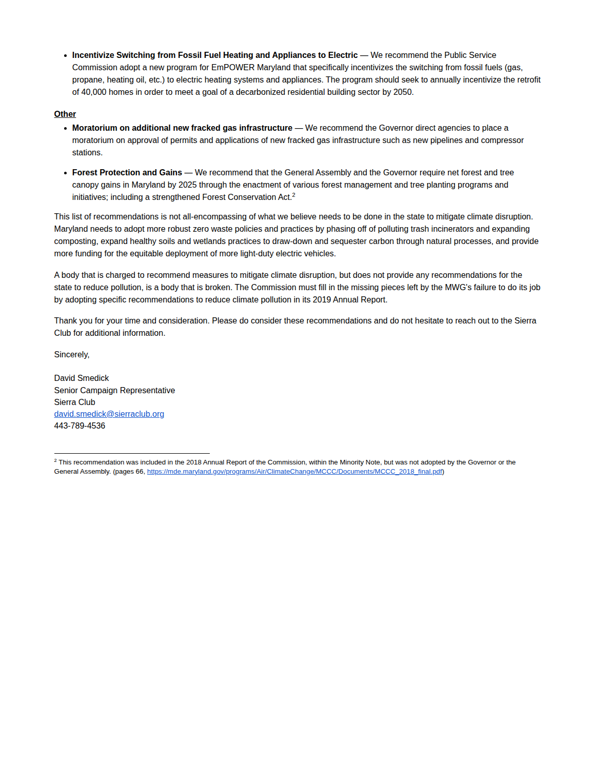Incentivize Switching from Fossil Fuel Heating and Appliances to Electric — We recommend the Public Service Commission adopt a new program for EmPOWER Maryland that specifically incentivizes the switching from fossil fuels (gas, propane, heating oil, etc.) to electric heating systems and appliances. The program should seek to annually incentivize the retrofit of 40,000 homes in order to meet a goal of a decarbonized residential building sector by 2050.
Other
Moratorium on additional new fracked gas infrastructure — We recommend the Governor direct agencies to place a moratorium on approval of permits and applications of new fracked gas infrastructure such as new pipelines and compressor stations.
Forest Protection and Gains — We recommend that the General Assembly and the Governor require net forest and tree canopy gains in Maryland by 2025 through the enactment of various forest management and tree planting programs and initiatives; including a strengthened Forest Conservation Act.2
This list of recommendations is not all-encompassing of what we believe needs to be done in the state to mitigate climate disruption. Maryland needs to adopt more robust zero waste policies and practices by phasing off of polluting trash incinerators and expanding composting, expand healthy soils and wetlands practices to draw-down and sequester carbon through natural processes, and provide more funding for the equitable deployment of more light-duty electric vehicles.
A body that is charged to recommend measures to mitigate climate disruption, but does not provide any recommendations for the state to reduce pollution, is a body that is broken. The Commission must fill in the missing pieces left by the MWG's failure to do its job by adopting specific recommendations to reduce climate pollution in its 2019 Annual Report.
Thank you for your time and consideration. Please do consider these recommendations and do not hesitate to reach out to the Sierra Club for additional information.
Sincerely,
David Smedick
Senior Campaign Representative
Sierra Club
david.smedick@sierraclub.org
443-789-4536
2 This recommendation was included in the 2018 Annual Report of the Commission, within the Minority Note, but was not adopted by the Governor or the General Assembly. (pages 66, https://mde.maryland.gov/programs/Air/ClimateChange/MCCC/Documents/MCCC_2018_final.pdf)